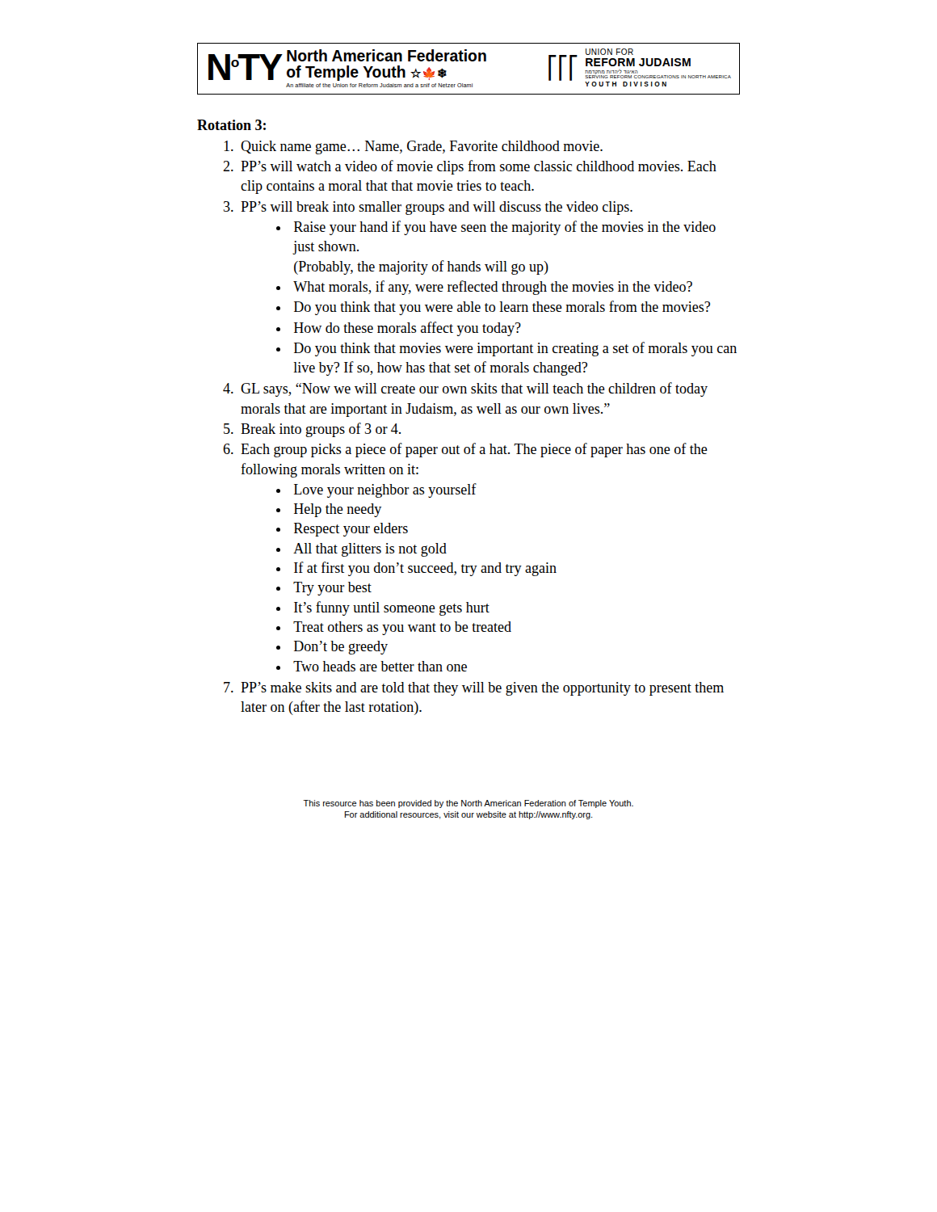No TY
North American Federation of Temple Youth ☆🍁❄ An affiliate of the Union for Reform Judaism and a snif of Netzer Olami
⎡⎡⎡
UNION FOR REFORM JUDAISM האיגוד ליהדות מתקדמת SERVING REFORM CONGREGATIONS IN NORTH AMERICA YOUTH DIVISION
Rotation 3:
Quick name game… Name, Grade, Favorite childhood movie.
PP’s will watch a video of movie clips from some classic childhood movies. Each clip contains a moral that that movie tries to teach.
PP’s will break into smaller groups and will discuss the video clips.
Raise your hand if you have seen the majority of the movies in the video just shown.(Probably, the majority of hands will go up)
What morals, if any, were reflected through the movies in the video?
Do you think that you were able to learn these morals from the movies?
How do these morals affect you today?
Do you think that movies were important in creating a set of morals you can live by? If so, how has that set of morals changed?
GL says, “Now we will create our own skits that will teach the children of today morals that are important in Judaism, as well as our own lives.”
Break into groups of 3 or 4.
Each group picks a piece of paper out of a hat. The piece of paper has one of the following morals written on it:
Love your neighbor as yourself
Help the needy
Respect your elders
All that glitters is not gold
If at first you don’t succeed, try and try again
Try your best
It’s funny until someone gets hurt
Treat others as you want to be treated
Don’t be greedy
Two heads are better than one
PP’s make skits and are told that they will be given the opportunity to present them later on (after the last rotation).
This resource has been provided by the North American Federation of Temple Youth.
For additional resources, visit our website at http://www.nfty.org.